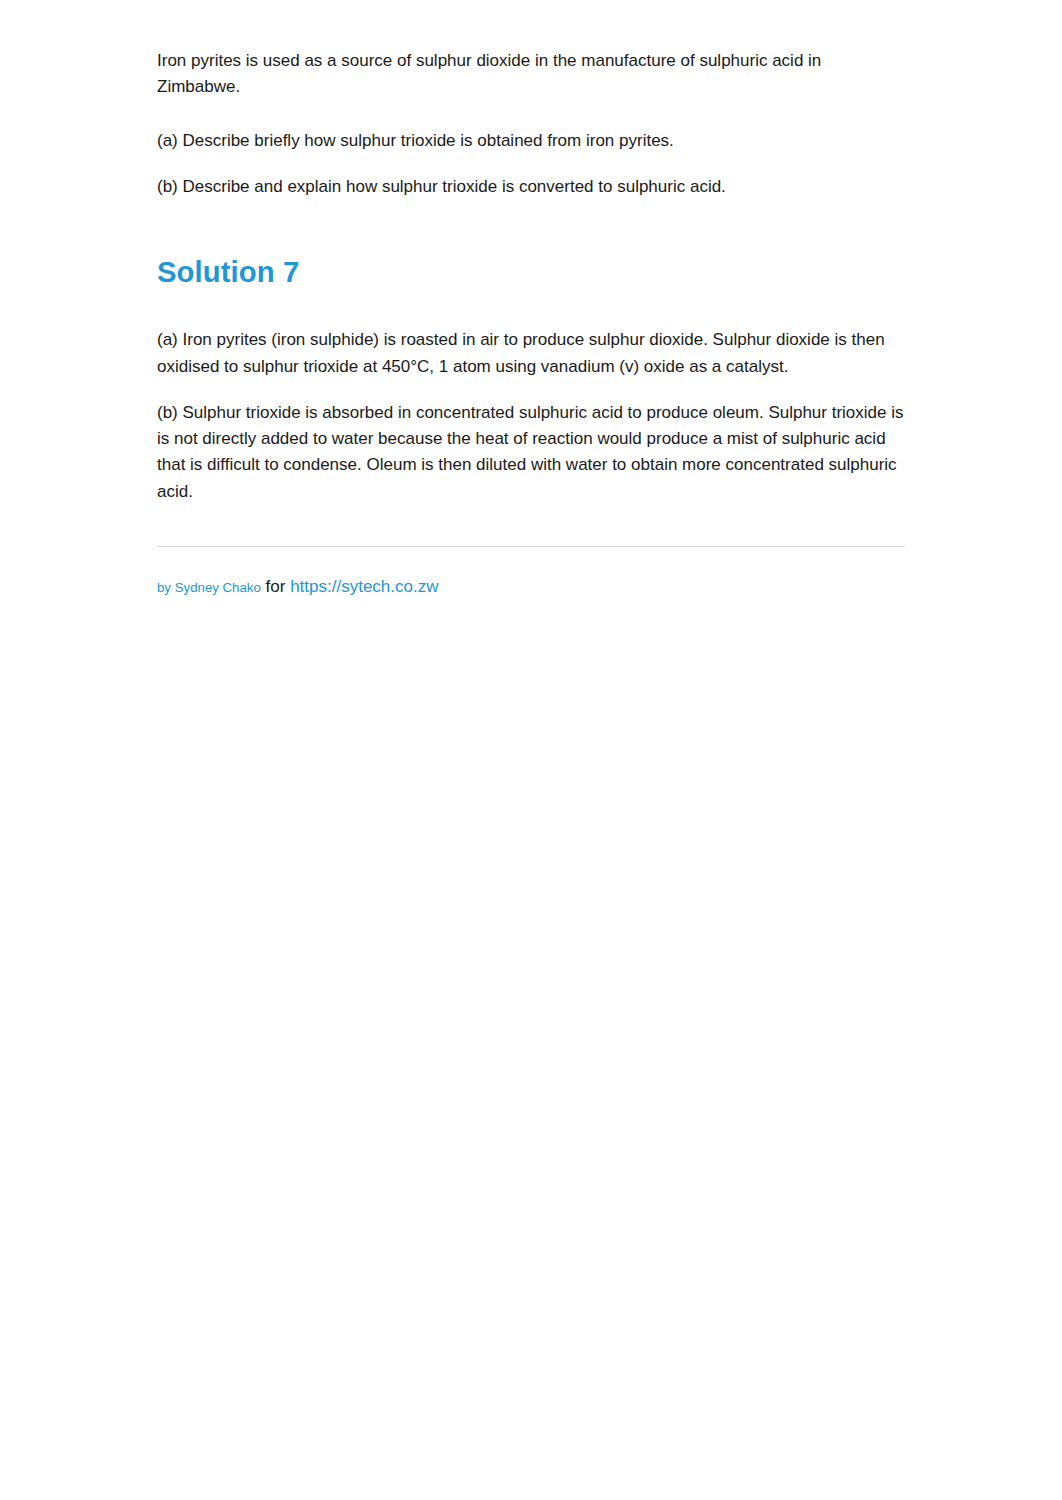Iron pyrites is used as a source of sulphur dioxide in the manufacture of sulphuric acid in Zimbabwe.
(a) Describe briefly how sulphur trioxide is obtained from iron pyrites.
(b) Describe and explain how sulphur trioxide is converted to sulphuric acid.
Solution 7
(a) Iron pyrites (iron sulphide) is roasted in air to produce sulphur dioxide. Sulphur dioxide is then oxidised to sulphur trioxide at 450°C, 1 atom using vanadium (v) oxide as a catalyst.
(b) Sulphur trioxide is absorbed in concentrated sulphuric acid to produce oleum. Sulphur trioxide is is not directly added to water because the heat of reaction would produce a mist of sulphuric acid that is difficult to condense. Oleum is then diluted with water to obtain more concentrated sulphuric acid.
by Sydney Chako for https://sytech.co.zw